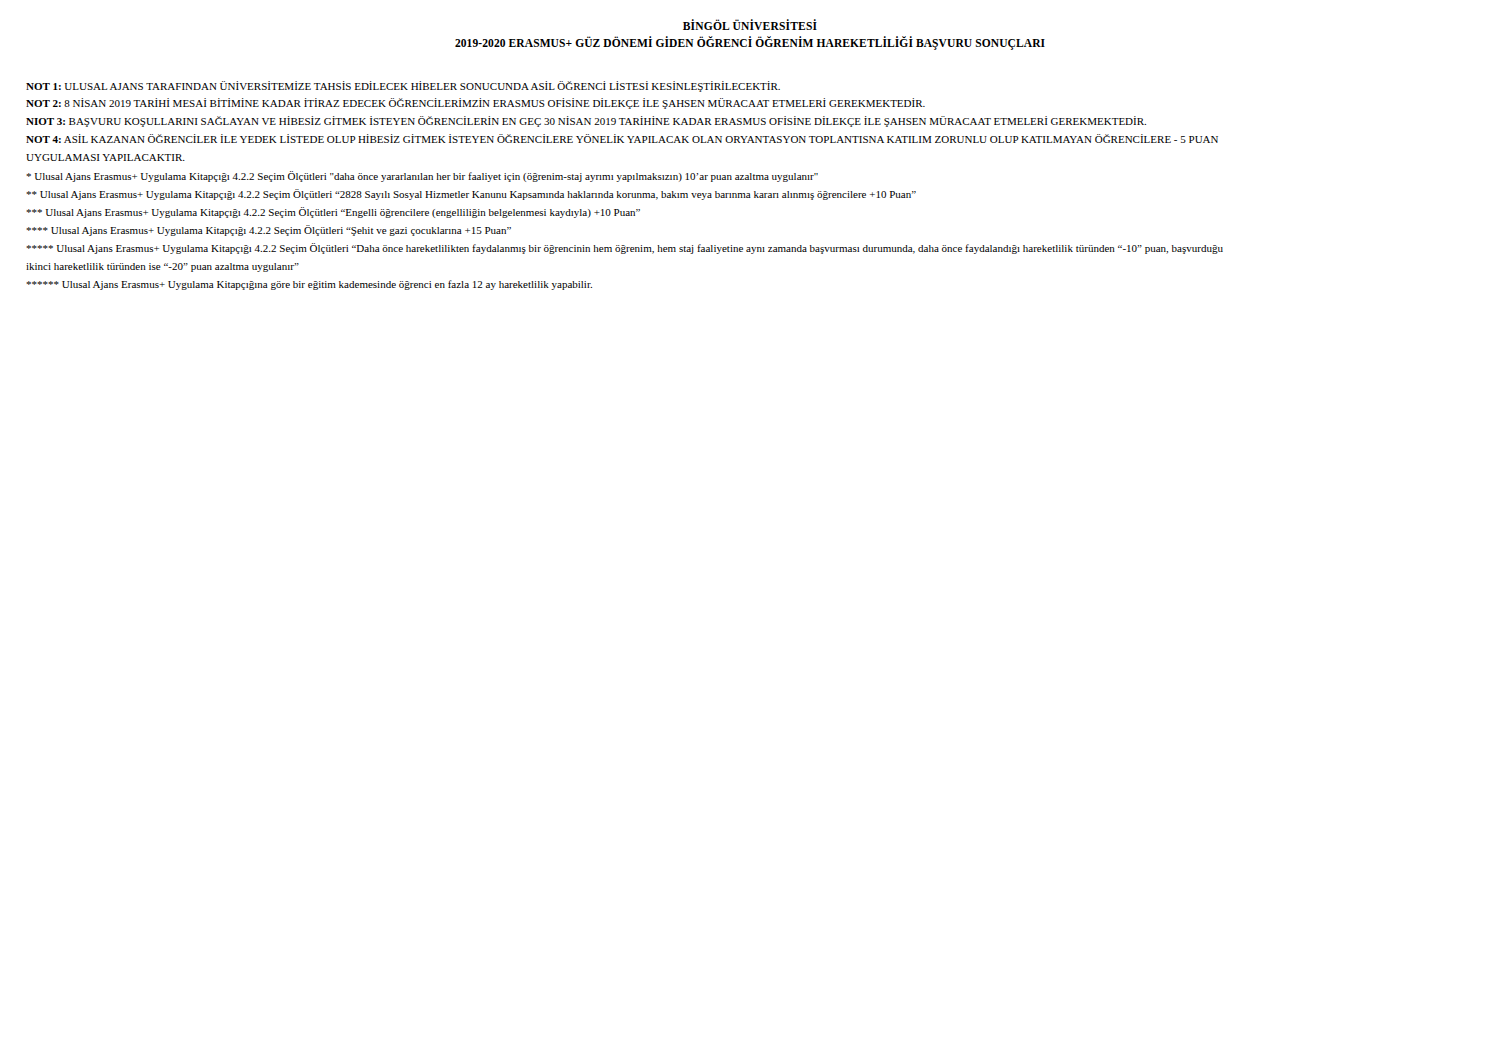BİNGÖL ÜNİVERSİTESİ
2019-2020 ERASMUS+ GÜZ DÖNEMİ GİDEN ÖĞRENCİ ÖĞRENİM HAREKETLİLİĞİ BAŞVURU SONUÇLARI
NOT 1: ULUSAL AJANS TARAFINDAN ÜNİVERSİTEMİZE TAHSİS EDİLECEK HİBELER SONUCUNDA ASİL ÖĞRENCİ LİSTESİ KESİNLEŞTİRİLECEKTİR.
NOT 2: 8 NİSAN 2019 TARİHİ MESAİ BİTİMİNE KADAR İTİRAZ EDECEK ÖĞRENCİLERİMZİN ERASMUS OFİSİNE DİLEKÇE İLE ŞAHSEN MÜRACAAT ETMELERİ GEREKMEKTEDİR.
NIOT 3: BAŞVURU KOŞULLARINI SAĞLAYAN VE HİBESİZ GİTMEK İSTEYEN ÖĞRENCİLERİN EN GEÇ 30 NİSAN 2019 TARİHİNE KADAR ERASMUS OFİSİNE DİLEKÇE İLE ŞAHSEN MÜRACAAT ETMELERİ GEREKMEKTEDİR.
NOT 4: ASİL KAZANAN ÖĞRENCİLER İLE YEDEK LİSTEDE OLUP HİBESİZ GİTMEK İSTEYEN ÖĞRENCİLERE YÖNELİK YAPILACAK OLAN ORYANTASYON TOPLANTISNA KATILIM ZORUNLU OLUP KATILMAYAN ÖĞRENCİLERE - 5 PUAN
UYGULAMASI YAPILACAKTIR.
* Ulusal Ajans Erasmus+ Uygulama Kitapçığı 4.2.2 Seçim Ölçütleri "daha önce yararlanılan her bir faaliyet için (öğrenim-staj ayrımı yapılmaksızın) 10’ar puan azaltma uygulanır"
** Ulusal Ajans Erasmus+ Uygulama Kitapçığı 4.2.2 Seçim Ölçütleri “2828 Sayılı Sosyal Hizmetler Kanunu Kapsamında haklarında korunma, bakım veya barınma kararı alınmış öğrencilere +10 Puan”
*** Ulusal Ajans Erasmus+ Uygulama Kitapçığı 4.2.2 Seçim Ölçütleri “Engelli öğrencilere (engelliliğin belgelenmesi kaydıyla) +10 Puan”
**** Ulusal Ajans Erasmus+ Uygulama Kitapçığı 4.2.2 Seçim Ölçütleri “Şehit ve gazi çocuklarına +15 Puan”
***** Ulusal Ajans Erasmus+ Uygulama Kitapçığı 4.2.2 Seçim Ölçütleri “Daha önce hareketlilikten faydalanmış bir öğrencinin hem öğrenim, hem staj faaliyetine aynı zamanda başvurması durumunda, daha önce faydalandığı hareketlilik türünden “-10” puan, başvurduğu
ikinci hareketlilik türünden ise “-20” puan azaltma uygulanır”
****** Ulusal Ajans Erasmus+ Uygulama Kitapçığına göre bir eğitim kademesinde öğrenci en fazla 12 ay hareketlilik yapabilir.